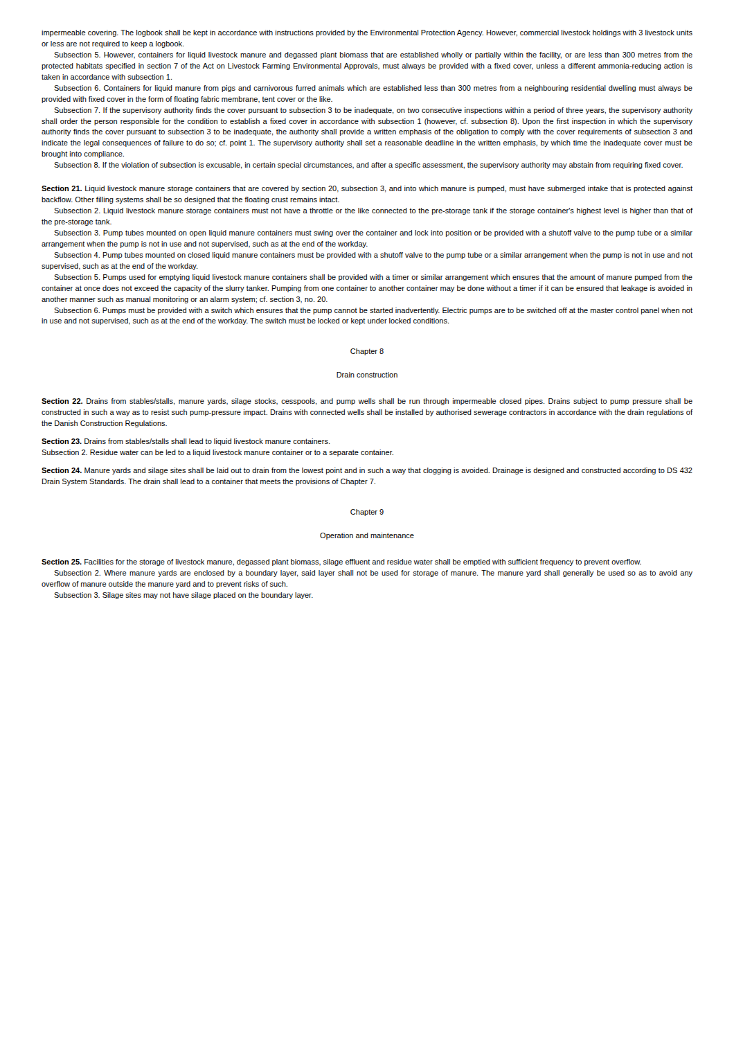impermeable covering. The logbook shall be kept in accordance with instructions provided by the Environmental Protection Agency. However, commercial livestock holdings with 3 livestock units or less are not required to keep a logbook.
Subsection 5. However, containers for liquid livestock manure and degassed plant biomass that are established wholly or partially within the facility, or are less than 300 metres from the protected habitats specified in section 7 of the Act on Livestock Farming Environmental Approvals, must always be provided with a fixed cover, unless a different ammonia-reducing action is taken in accordance with subsection 1.
Subsection 6. Containers for liquid manure from pigs and carnivorous furred animals which are established less than 300 metres from a neighbouring residential dwelling must always be provided with fixed cover in the form of floating fabric membrane, tent cover or the like.
Subsection 7. If the supervisory authority finds the cover pursuant to subsection 3 to be inadequate, on two consecutive inspections within a period of three years, the supervisory authority shall order the person responsible for the condition to establish a fixed cover in accordance with subsection 1 (however, cf. subsection 8). Upon the first inspection in which the supervisory authority finds the cover pursuant to subsection 3 to be inadequate, the authority shall provide a written emphasis of the obligation to comply with the cover requirements of subsection 3 and indicate the legal consequences of failure to do so; cf. point 1. The supervisory authority shall set a reasonable deadline in the written emphasis, by which time the inadequate cover must be brought into compliance.
Subsection 8. If the violation of subsection is excusable, in certain special circumstances, and after a specific assessment, the supervisory authority may abstain from requiring fixed cover.
Section 21. Liquid livestock manure storage containers that are covered by section 20, subsection 3, and into which manure is pumped, must have submerged intake that is protected against backflow. Other filling systems shall be so designed that the floating crust remains intact.
Subsection 2. Liquid livestock manure storage containers must not have a throttle or the like connected to the pre-storage tank if the storage container's highest level is higher than that of the pre-storage tank.
Subsection 3. Pump tubes mounted on open liquid manure containers must swing over the container and lock into position or be provided with a shutoff valve to the pump tube or a similar arrangement when the pump is not in use and not supervised, such as at the end of the workday.
Subsection 4. Pump tubes mounted on closed liquid manure containers must be provided with a shutoff valve to the pump tube or a similar arrangement when the pump is not in use and not supervised, such as at the end of the workday.
Subsection 5. Pumps used for emptying liquid livestock manure containers shall be provided with a timer or similar arrangement which ensures that the amount of manure pumped from the container at once does not exceed the capacity of the slurry tanker. Pumping from one container to another container may be done without a timer if it can be ensured that leakage is avoided in another manner such as manual monitoring or an alarm system; cf. section 3, no. 20.
Subsection 6. Pumps must be provided with a switch which ensures that the pump cannot be started inadvertently. Electric pumps are to be switched off at the master control panel when not in use and not supervised, such as at the end of the workday. The switch must be locked or kept under locked conditions.
Chapter 8
Drain construction
Section 22. Drains from stables/stalls, manure yards, silage stocks, cesspools, and pump wells shall be run through impermeable closed pipes. Drains subject to pump pressure shall be constructed in such a way as to resist such pump-pressure impact. Drains with connected wells shall be installed by authorised sewerage contractors in accordance with the drain regulations of the Danish Construction Regulations.
Section 23. Drains from stables/stalls shall lead to liquid livestock manure containers.
Subsection 2. Residue water can be led to a liquid livestock manure container or to a separate container.
Section 24. Manure yards and silage sites shall be laid out to drain from the lowest point and in such a way that clogging is avoided. Drainage is designed and constructed according to DS 432 Drain System Standards. The drain shall lead to a container that meets the provisions of Chapter 7.
Chapter 9
Operation and maintenance
Section 25. Facilities for the storage of livestock manure, degassed plant biomass, silage effluent and residue water shall be emptied with sufficient frequency to prevent overflow.
Subsection 2. Where manure yards are enclosed by a boundary layer, said layer shall not be used for storage of manure. The manure yard shall generally be used so as to avoid any overflow of manure outside the manure yard and to prevent risks of such.
Subsection 3. Silage sites may not have silage placed on the boundary layer.